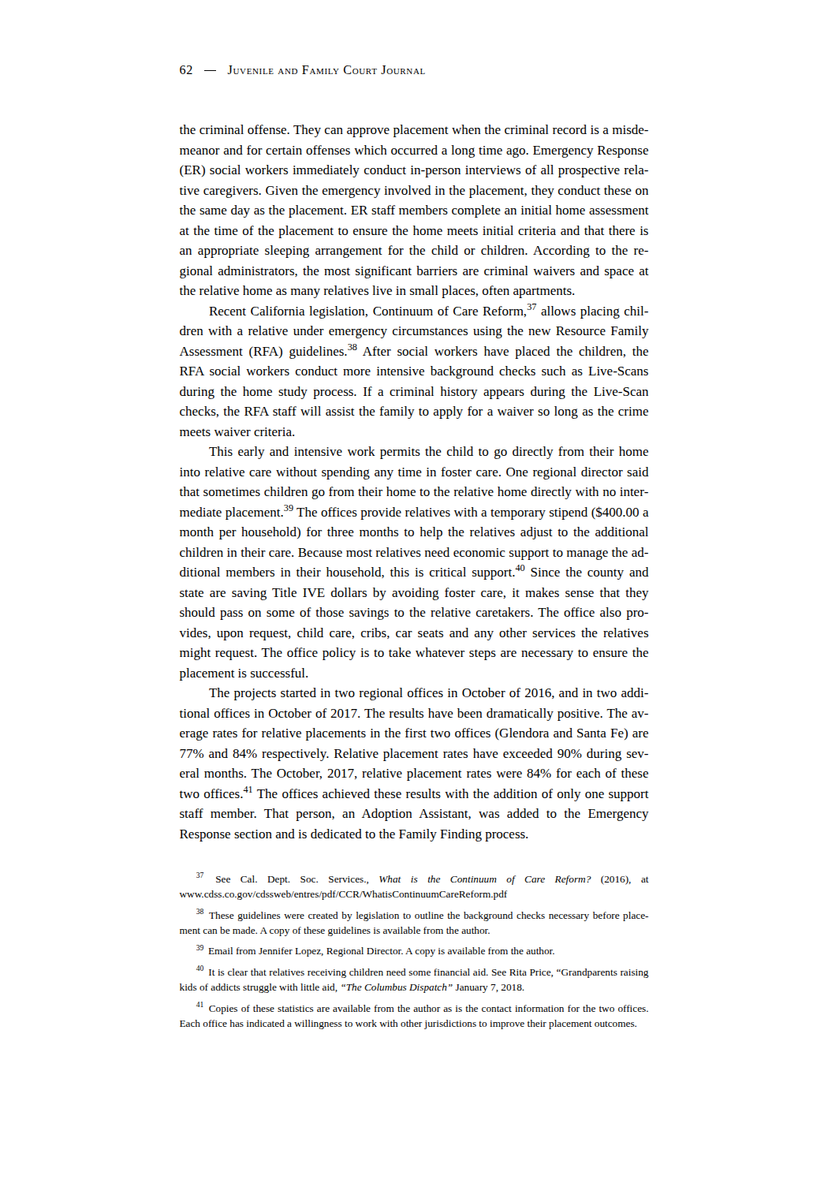62 Juvenile and Family Court Journal
the criminal offense. They can approve placement when the criminal record is a misdemeanor and for certain offenses which occurred a long time ago. Emergency Response (ER) social workers immediately conduct in-person interviews of all prospective relative caregivers. Given the emergency involved in the placement, they conduct these on the same day as the placement. ER staff members complete an initial home assessment at the time of the placement to ensure the home meets initial criteria and that there is an appropriate sleeping arrangement for the child or children. According to the regional administrators, the most significant barriers are criminal waivers and space at the relative home as many relatives live in small places, often apartments.
Recent California legislation, Continuum of Care Reform,37 allows placing children with a relative under emergency circumstances using the new Resource Family Assessment (RFA) guidelines.38 After social workers have placed the children, the RFA social workers conduct more intensive background checks such as Live-Scans during the home study process. If a criminal history appears during the Live-Scan checks, the RFA staff will assist the family to apply for a waiver so long as the crime meets waiver criteria.
This early and intensive work permits the child to go directly from their home into relative care without spending any time in foster care. One regional director said that sometimes children go from their home to the relative home directly with no intermediate placement.39 The offices provide relatives with a temporary stipend ($400.00 a month per household) for three months to help the relatives adjust to the additional children in their care. Because most relatives need economic support to manage the additional members in their household, this is critical support.40 Since the county and state are saving Title IVE dollars by avoiding foster care, it makes sense that they should pass on some of those savings to the relative caretakers. The office also provides, upon request, child care, cribs, car seats and any other services the relatives might request. The office policy is to take whatever steps are necessary to ensure the placement is successful.
The projects started in two regional offices in October of 2016, and in two additional offices in October of 2017. The results have been dramatically positive. The average rates for relative placements in the first two offices (Glendora and Santa Fe) are 77% and 84% respectively. Relative placement rates have exceeded 90% during several months. The October, 2017, relative placement rates were 84% for each of these two offices.41 The offices achieved these results with the addition of only one support staff member. That person, an Adoption Assistant, was added to the Emergency Response section and is dedicated to the Family Finding process.
37 See Cal. Dept. Soc. Services., What is the Continuum of Care Reform? (2016), at www.cdss.co.gov/cdssweb/entres/pdf/CCR/WhatisContinuumCareReform.pdf
38 These guidelines were created by legislation to outline the background checks necessary before placement can be made. A copy of these guidelines is available from the author.
39 Email from Jennifer Lopez, Regional Director. A copy is available from the author.
40 It is clear that relatives receiving children need some financial aid. See Rita Price, “Grandparents raising kids of addicts struggle with little aid, “The Columbus Dispatch” January 7, 2018.
41 Copies of these statistics are available from the author as is the contact information for the two offices. Each office has indicated a willingness to work with other jurisdictions to improve their placement outcomes.